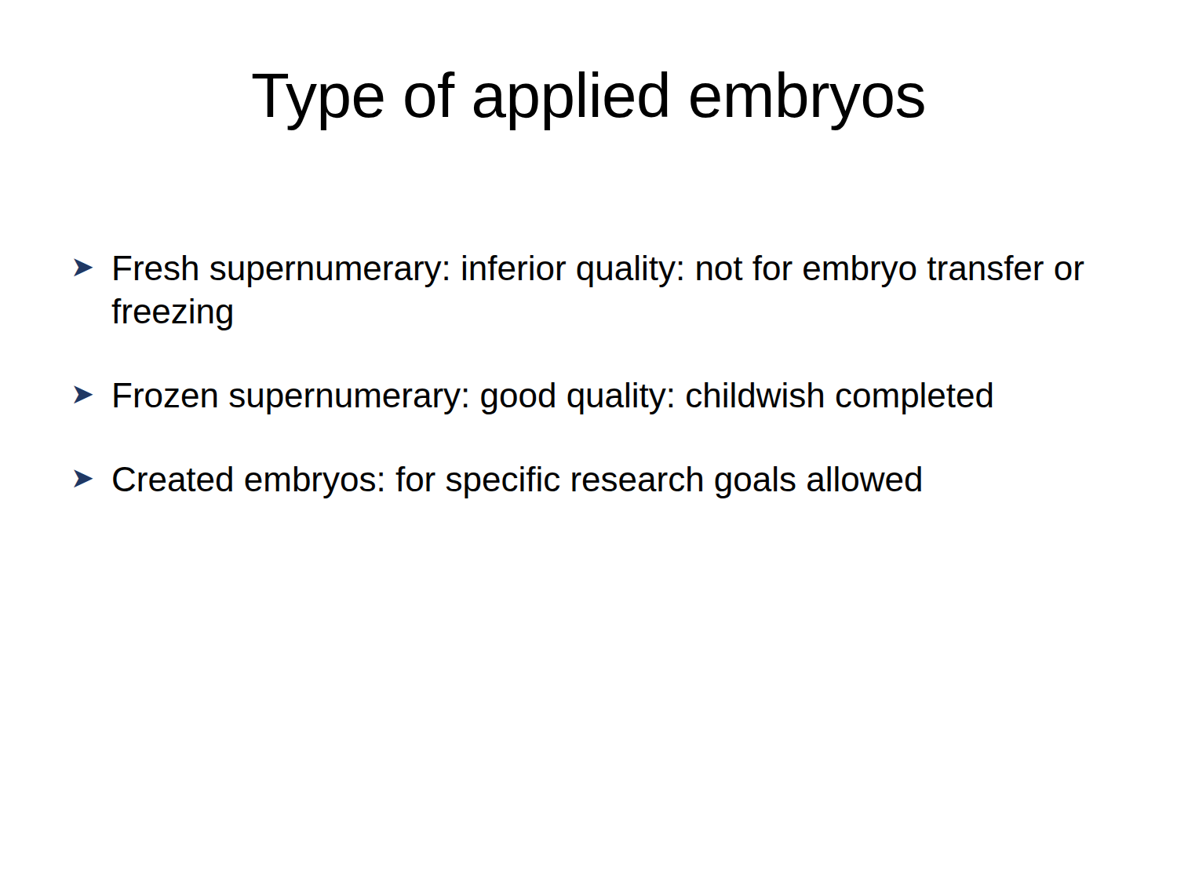Type of applied embryos
Fresh supernumerary: inferior quality: not for embryo transfer or freezing
Frozen supernumerary: good quality: childwish completed
Created embryos: for specific research goals allowed